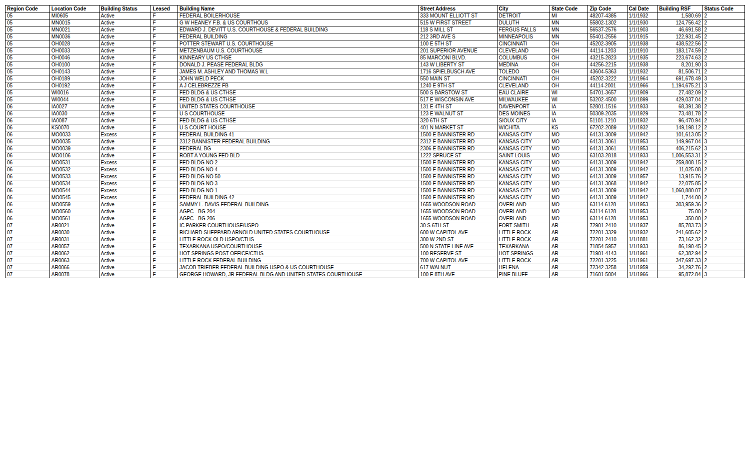| Region Code | Location Code | Building Status | Leased | Building Name | Street Address | City | State Code | Zip Code | Cal Date | Building RSF | Status Code |
| --- | --- | --- | --- | --- | --- | --- | --- | --- | --- | --- | --- |
| 05 | MI0605 | Active | F | FEDERAL BOILERHOUSE | 333 MOUNT ELLIOTT ST | DETROIT | MI | 48207-4385 | 1/1/1932 | 1,580.69 | 2 |
| 05 | MN0015 | Active | F | G W HEANEY F.B. & US COURTHOUS | 515 W FIRST STREET | DULUTH | MN | 55802-1302 | 1/1/1930 | 124,756.42 | 2 |
| 05 | MN0021 | Active | F | EDWARD J. DEVITT U.S. COURTHOUSE & FEDERAL BUILDING | 118 S MILL ST | FERGUS FALLS | MN | 56537-2576 | 1/1/1903 | 46,691.58 | 2 |
| 05 | MN0036 | Active | F | FEDERAL BUILDING | 212 3RD AVE S | MINNEAPOLIS | MN | 55401-2556 | 1/1/1915 | 122,931.45 | 2 |
| 05 | OH0028 | Active | F | POTTER STEWART U.S. COURTHOUSE | 100 E 5TH ST | CINCINNATI | OH | 45202-3905 | 1/1/1938 | 438,522.56 | 2 |
| 05 | OH0033 | Active | F | METZENBAUM U.S. COURTHOUSE | 201 SUPERIOR AVENUE | CLEVELAND | OH | 44114-1203 | 1/1/1910 | 183,174.59 | 2 |
| 05 | OH0046 | Active | F | KINNEARY US CTHSE | 85 MARCONI BLVD. | COLUMBUS | OH | 43215-2823 | 1/1/1935 | 223,674.63 | 2 |
| 05 | OH0100 | Active | F | DONALD J. PEASE FEDERAL BLDG | 143 W LIBERTY ST | MEDINA | OH | 44256-2215 | 1/1/1938 | 8,201.90 | 3 |
| 05 | OH0143 | Active | F | JAMES M. ASHLEY AND THOMAS W.L | 1716 SPIELBUSCH AVE | TOLEDO | OH | 43604-5363 | 1/1/1932 | 81,506.71 | 2 |
| 05 | OH0189 | Active | F | JOHN WELD PECK | 550 MAIN ST | CINCINNATI | OH | 45202-3222 | 1/1/1964 | 691,678.49 | 3 |
| 05 | OH0192 | Active | F | A J CELEBREZZE FB | 1240 E 9TH ST | CLEVELAND | OH | 44114-2001 | 1/1/1966 | 1,194,675.21 | 3 |
| 05 | WI0016 | Active | F | FED BLDG & US CTHSE | 500 S BARSTOW ST | EAU CLAIRE | WI | 54701-3657 | 1/1/1909 | 27,482.09 | 2 |
| 05 | WI0044 | Active | F | FED BLDG & US CTHSE | 517 E WISCONSIN AVE | MILWAUKEE | WI | 53202-4500 | 1/1/1899 | 429,037.04 | 2 |
| 06 | IA0027 | Active | F | UNITED STATES COURTHOUSE | 131 E 4TH ST | DAVENPORT | IA | 52801-1516 | 1/1/1933 | 68,391.38 | 2 |
| 06 | IA0030 | Active | F | U S COURTHOUSE | 123 E WALNUT ST | DES MOINES | IA | 50309-2035 | 1/1/1929 | 73,481.78 | 2 |
| 06 | IA0087 | Active | F | FED BLDG & US CTHSE | 320 6TH ST | SIOUX CITY | IA | 51101-1210 | 1/1/1932 | 96,470.94 | 2 |
| 06 | KS0070 | Active | F | U S COURT HOUSE | 401 N MARKET ST | WICHITA | KS | 67202-2089 | 1/1/1932 | 149,198.12 | 2 |
| 06 | MO0033 | Excess | F | FEDERAL BUILDING 41 | 1500 E BANNISTER RD | KANSAS CITY | MO | 64131-3009 | 1/1/1942 | 101,613.05 | 2 |
| 06 | MO0035 | Active | F | 2312 BANNISTER FEDERAL BUILDING | 2312 E BANNISTER RD | KANSAS CITY | MO | 64131-3061 | 1/1/1953 | 149,967.04 | 3 |
| 06 | MO0039 | Active | F | FEDERAL BG | 2306 E BANNISTER RD | KANSAS CITY | MO | 64131-3061 | 1/1/1953 | 406,215.62 | 3 |
| 06 | MO0106 | Active | F | ROBT A YOUNG FED BLD | 1222 SPRUCE ST | SAINT LOUIS | MO | 63103-2818 | 1/1/1933 | 1,006,553.31 | 2 |
| 06 | MO0531 | Excess | F | FED BLDG NO 2 | 1500 E BANNISTER RD | KANSAS CITY | MO | 64131-3009 | 1/1/1942 | 259,808.15 | 2 |
| 06 | MO0532 | Excess | F | FED BLDG NO 4 | 1500 E BANNISTER RD | KANSAS CITY | MO | 64131-3009 | 1/1/1942 | 11,025.08 | 2 |
| 06 | MO0533 | Excess | F | FED BLDG NO 50 | 1500 E BANNISTER RD | KANSAS CITY | MO | 64131-3009 | 1/1/1957 | 13,915.76 | 2 |
| 06 | MO0534 | Excess | F | FED BLDG NO 3 | 1500 E BANNISTER RD | KANSAS CITY | MO | 64131-3068 | 1/1/1942 | 22,075.85 | 2 |
| 06 | MO0544 | Excess | F | FED BLDG NO 1 | 1500 E BANNISTER RD | KANSAS CITY | MO | 64131-3009 | 1/1/1942 | 1,060,880.07 | 2 |
| 06 | MO0545 | Excess | F | FEDERAL BUILDING 42 | 1500 E BANNISTER RD | KANSAS CITY | MO | 64131-3009 | 1/1/1942 | 1,744.00 | 2 |
| 06 | MO0559 | Active | F | SAMMY L. DAVIS FEDERAL BUILDING | 1655 WOODSON ROAD | OVERLAND | MO | 63114-6128 | 1/1/1953 | 303,959.36 | 2 |
| 06 | MO0560 | Active | F | AGPC - BG 204 | 1655 WOODSON ROAD | OVERLAND | MO | 63114-6128 | 1/1/1953 | 75.00 | 2 |
| 06 | MO0561 | Active | F | AGPC - BG 206 | 1655 WOODSON ROAD | OVERLAND | MO | 63114-6128 | 1/1/1953 | 350.00 | 2 |
| 07 | AR0021 | Active | F | IC PARKER COURTHOUSE/USPO | 30 S 6TH ST | FORT SMITH | AR | 72901-2410 | 1/1/1937 | 85,783.73 | 2 |
| 07 | AR0030 | Active | F | RICHARD SHEPPARD ARNOLD UNITED STATES COURTHOUSE | 600 W CAPITOL AVE | LITTLE ROCK | AR | 72201-3329 | 1/1/1932 | 241,605.62 | 2 |
| 07 | AR0031 | Active | F | LITTLE ROCK OLD USPO/CTHS | 300 W 2ND ST | LITTLE ROCK | AR | 72201-2410 | 1/1/1881 | 73,162.32 | 2 |
| 07 | AR0057 | Active | F | TEXARKANA USPO/COURTHOUSE | 500 N STATE LINE AVE | TEXARKANA | AR | 71854-5957 | 1/1/1933 | 86,190.45 | 2 |
| 07 | AR0062 | Active | F | HOT SPRINGS POST OFFICE/CTHS | 100 RESERVE ST | HOT SPRINGS | AR | 71901-4143 | 1/1/1961 | 62,382.94 | 2 |
| 07 | AR0063 | Active | F | LITTLE ROCK FEDERAL BUILDING | 700 W CAPITOL AVE | LITTLE ROCK | AR | 72201-3225 | 1/1/1961 | 347,697.33 | 2 |
| 07 | AR0066 | Active | F | JACOB TRIEBER FEDERAL BUILDING USPO & US COURTHOUSE | 617 WALNUT | HELENA | AR | 72342-3258 | 1/1/1959 | 34,292.76 | 2 |
| 07 | AR0078 | Active | F | GEORGE HOWARD, JR FEDERAL BLDG AND UNITED STATES COURTHOUSE | 100 E 8TH AVE | PINE BLUFF | AR | 71601-5004 | 1/1/1966 | 95,872.84 | 3 |